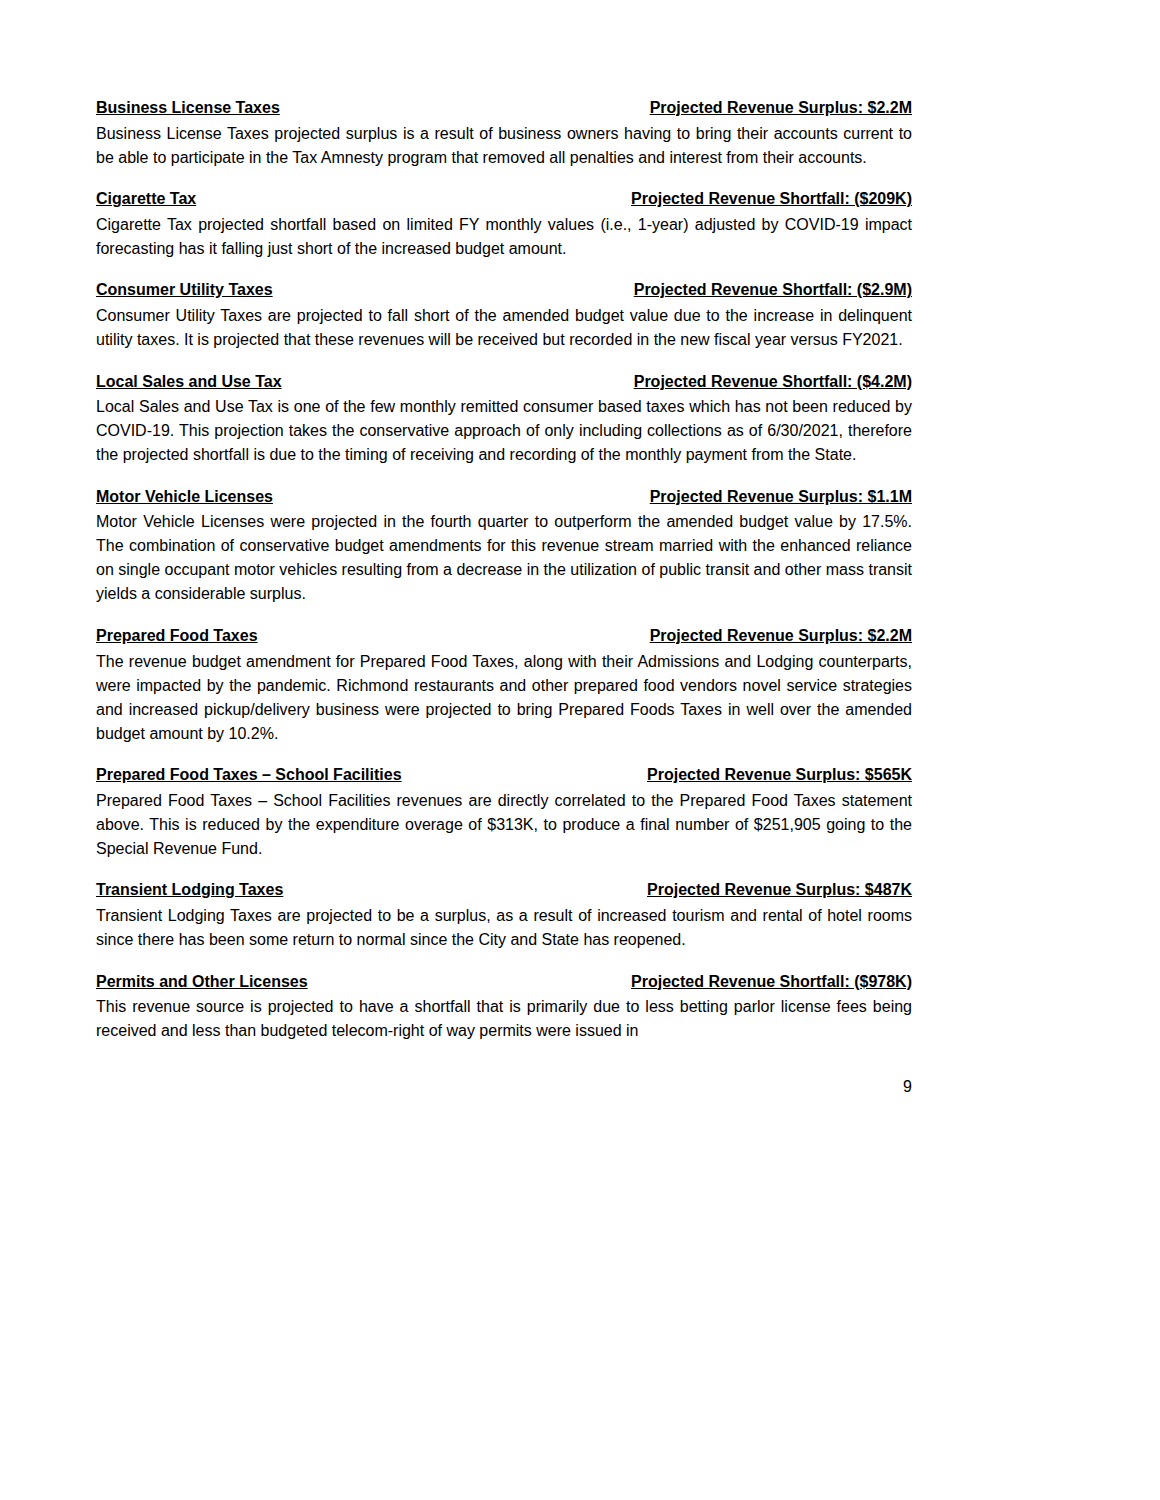Business License Taxes Projected Revenue Surplus: $2.2M
Business License Taxes projected surplus is a result of business owners having to bring their accounts current to be able to participate in the Tax Amnesty program that removed all penalties and interest from their accounts.
Cigarette Tax Projected Revenue Shortfall: ($209K)
Cigarette Tax projected shortfall based on limited FY monthly values (i.e., 1-year) adjusted by COVID-19 impact forecasting has it falling just short of the increased budget amount.
Consumer Utility Taxes Projected Revenue Shortfall: ($2.9M)
Consumer Utility Taxes are projected to fall short of the amended budget value due to the increase in delinquent utility taxes. It is projected that these revenues will be received but recorded in the new fiscal year versus FY2021.
Local Sales and Use Tax Projected Revenue Shortfall: ($4.2M)
Local Sales and Use Tax is one of the few monthly remitted consumer based taxes which has not been reduced by COVID-19. This projection takes the conservative approach of only including collections as of 6/30/2021, therefore the projected shortfall is due to the timing of receiving and recording of the monthly payment from the State.
Motor Vehicle Licenses Projected Revenue Surplus: $1.1M
Motor Vehicle Licenses were projected in the fourth quarter to outperform the amended budget value by 17.5%. The combination of conservative budget amendments for this revenue stream married with the enhanced reliance on single occupant motor vehicles resulting from a decrease in the utilization of public transit and other mass transit yields a considerable surplus.
Prepared Food Taxes Projected Revenue Surplus: $2.2M
The revenue budget amendment for Prepared Food Taxes, along with their Admissions and Lodging counterparts, were impacted by the pandemic. Richmond restaurants and other prepared food vendors novel service strategies and increased pickup/delivery business were projected to bring Prepared Foods Taxes in well over the amended budget amount by 10.2%.
Prepared Food Taxes – School Facilities Projected Revenue Surplus: $565K
Prepared Food Taxes – School Facilities revenues are directly correlated to the Prepared Food Taxes statement above. This is reduced by the expenditure overage of $313K, to produce a final number of $251,905 going to the Special Revenue Fund.
Transient Lodging Taxes Projected Revenue Surplus: $487K
Transient Lodging Taxes are projected to be a surplus, as a result of increased tourism and rental of hotel rooms since there has been some return to normal since the City and State has reopened.
Permits and Other Licenses Projected Revenue Shortfall: ($978K)
This revenue source is projected to have a shortfall that is primarily due to less betting parlor license fees being received and less than budgeted telecom-right of way permits were issued in
9